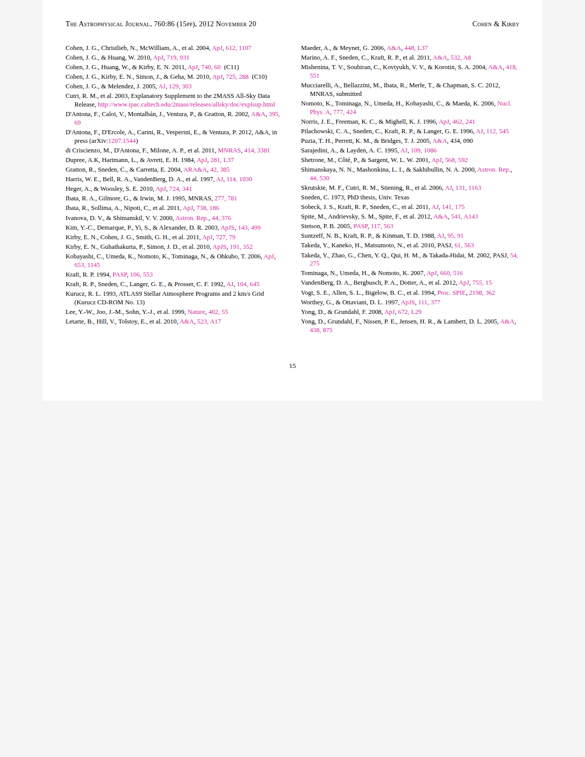The Astrophysical Journal, 760:86 (15pp), 2012 November 20
Cohen & Kirby
Cohen, J. G., Christlieb, N., McWilliam, A., et al. 2004, ApJ, 612, 1107
Cohen, J. G., & Huang, W. 2010, ApJ, 719, 931
Cohen, J. G., Huang, W., & Kirby, E. N. 2011, ApJ, 740, 60 (C11)
Cohen, J. G., Kirby, E. N., Simon, J., & Geha, M. 2010, ApJ, 725, 288 (C10)
Cohen, J. G., & Melendez, J. 2005, AJ, 129, 303
Cutri, R. M., et al. 2003, Explanatory Supplement to the 2MASS All-Sky Data Release, http://www.ipac.caltech.edu/2mass/releases/allsky/doc/explsup.html
D'Antona, F., Caloi, V., Montalbán, J., Ventura, P., & Gratton, R. 2002, A&A, 395, 69
D'Antona, F., D'Ercole, A., Carini, R., Vesperini, E., & Ventura, P. 2012, A&A, in press (arXiv:1207.1544)
di Criscienzo, M., D'Antona, F., Milone, A. P., et al. 2011, MNRAS, 414, 3381
Dupree, A.K, Hartmann, L., & Avrett, E. H. 1984, ApJ, 281, L37
Gratton, R., Sneden, C., & Carretta, E. 2004, ARA&A, 42, 385
Harris, W. E., Bell, R. A., VandenBerg, D. A., et al. 1997, AJ, 114, 1030
Heger, A., & Woosley, S. E. 2010, ApJ, 724, 341
Ibata, R. A., Gilmore, G., & Irwin, M. J. 1995, MNRAS, 277, 781
Ibata, R., Sollima, A., Nipoti, C., et al. 2011, ApJ, 738, 186
Ivanova, D. V., & Shimanskiĭ, V. V. 2000, Astron. Rep., 44, 376
Kim, Y.-C., Demarque, P., Yi, S., & Alexander, D. R. 2003, ApJS, 143, 499
Kirby, E. N., Cohen, J. G., Smith, G. H., et al. 2011, ApJ, 727, 79
Kirby, E. N., Guhathakurta, P., Simon, J. D., et al. 2010, ApJS, 191, 352
Kobayashi, C., Umeda, K., Nomoto, K., Tominaga, N., & Ohkubo, T. 2006, ApJ, 653, 1145
Kraft, R. P. 1994, PASP, 106, 553
Kraft, R. P., Sneden, C., Langer, G. E., & Prosser, C. F. 1992, AJ, 104, 645
Kurucz, R. L. 1993, ATLAS9 Stellar Atmosphere Programs and 2 km/s Grid (Kurucz CD-ROM No. 13)
Lee, Y.-W., Joo, J.-M., Sohn, Y.-J., et al. 1999, Nature, 402, 55
Letarte, B., Hill, V., Tolstoy, E., et al. 2010, A&A, 523, A17
Maeder, A., & Meynet, G. 2006, A&A, 448, L37
Marino, A. F., Sneden, C., Kraft, R. P., et al. 2011, A&A, 532, A8
Mishenina, T. V., Soubiran, C., Kovtyukh, V. V., & Korotin, S. A. 2004, A&A, 418, 551
Mucciarelli, A., Bellazzini, M., Ibata, R., Merle, T., & Chapman, S. C. 2012, MNRAS, submitted
Nomoto, K., Tominaga, N., Umeda, H., Kobayashi, C., & Maeda, K. 2006, Nucl. Phys. A, 777, 424
Norris, J. E., Freeman, K. C., & Mighell, K. J. 1996, ApJ, 462, 241
Pilachowski, C. A., Sneden, C., Kraft, R. P., & Langer, G. E. 1996, AJ, 112, 545
Puzia, T. H., Perrett, K. M., & Bridges, T. J. 2005, A&A, 434, 090
Sarajedini, A., & Layden, A. C. 1995, AJ, 109, 1086
Shetrone, M., Côté, P., & Sargent, W. L. W. 2001, ApJ, 568, 592
Shimanskaya, N. N., Mashonkina, L. I., & Sakhibullin, N. A. 2000, Astron. Rep., 44, 530
Skrutskie, M. F., Cutri, R. M., Stiening, R., et al. 2006, AJ, 131, 1163
Sneden, C. 1973, PhD thesis, Univ. Texas
Sobeck, J. S., Kraft, R. P., Sneden, C., et al. 2011, AJ, 141, 175
Spite, M., Andrievsky, S. M., Spite, F., et al. 2012, A&A, 541, A143
Stetson, P. B. 2005, PASP, 117, 563
Suntzeff, N. B., Kraft, R. P., & Kinman, T. D. 1988, AJ, 95, 91
Takeda, Y., Kaneko, H., Matsumoto, N., et al. 2010, PASJ, 61, 563
Takeda, Y., Zhao, G., Chen, Y. Q., Qui, H. M., & Takada-Hidai, M. 2002, PASJ, 54, 275
Tominaga, N., Umeda, H., & Nomoto, K. 2007, ApJ, 660, 516
VandenBerg, D. A., Bergbusch, P. A., Dotter, A., et al. 2012, ApJ, 755, 15
Vogt, S. E., Allen, S. L., Bigelow, B. C., et al. 1994, Proc. SPIE, 2198, 362
Worthey, G., & Ottaviani, D. L. 1997, ApJS, 111, 377
Yong, D., & Grundahl, F. 2008, ApJ, 672, L29
Yong, D., Grundahl, F., Nissen, P. E., Jensen, H. R., & Lambert, D. L. 2005, A&A, 438, 875
15